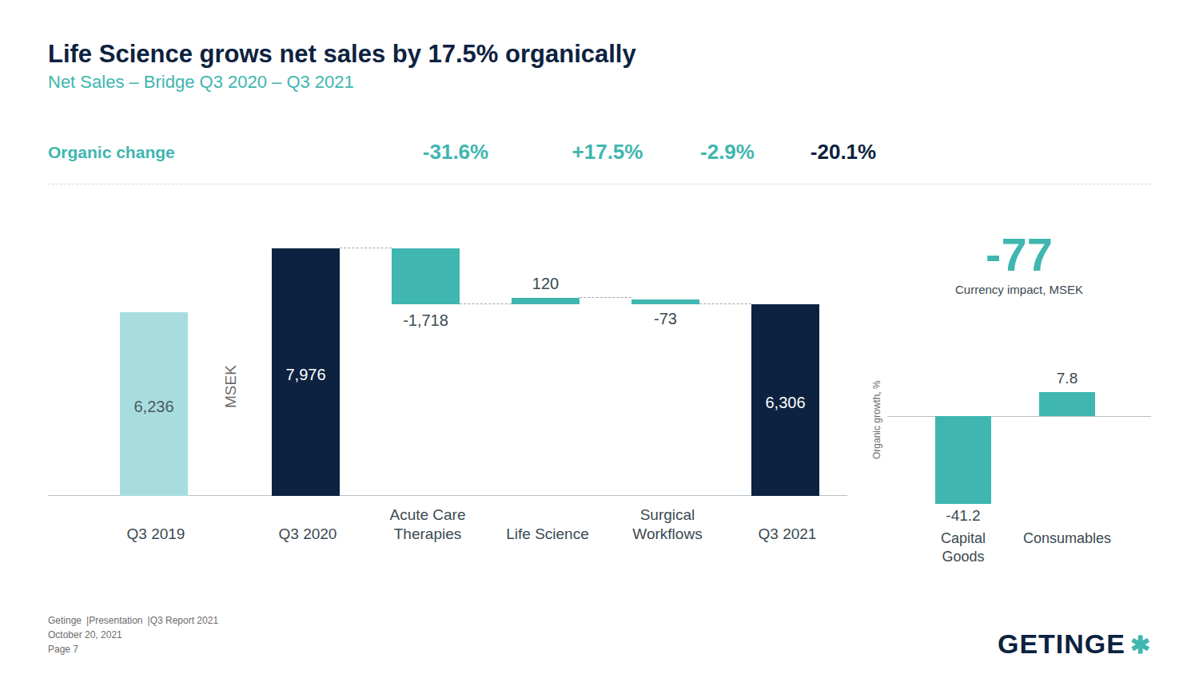Life Science grows net sales by 17.5% organically
Net Sales – Bridge Q3 2020 – Q3 2021
Organic change
-31.6%
+17.5%
-2.9%
-20.1%
MSEK
6,236
Q3 2019
7,976
Q3 2020
-1,718
Acute Care
Therapies
120
Life Science
-73
Surgical
Workflows
6,306
Q3 2021
-77
Currency impact, MSEK
Organic growth, %
-41.2
7.8
Capital
Goods
Consumables
Getinge|Presentation|Q3 Report 2021
October 20, 2021
Page 7
GETINGE✱